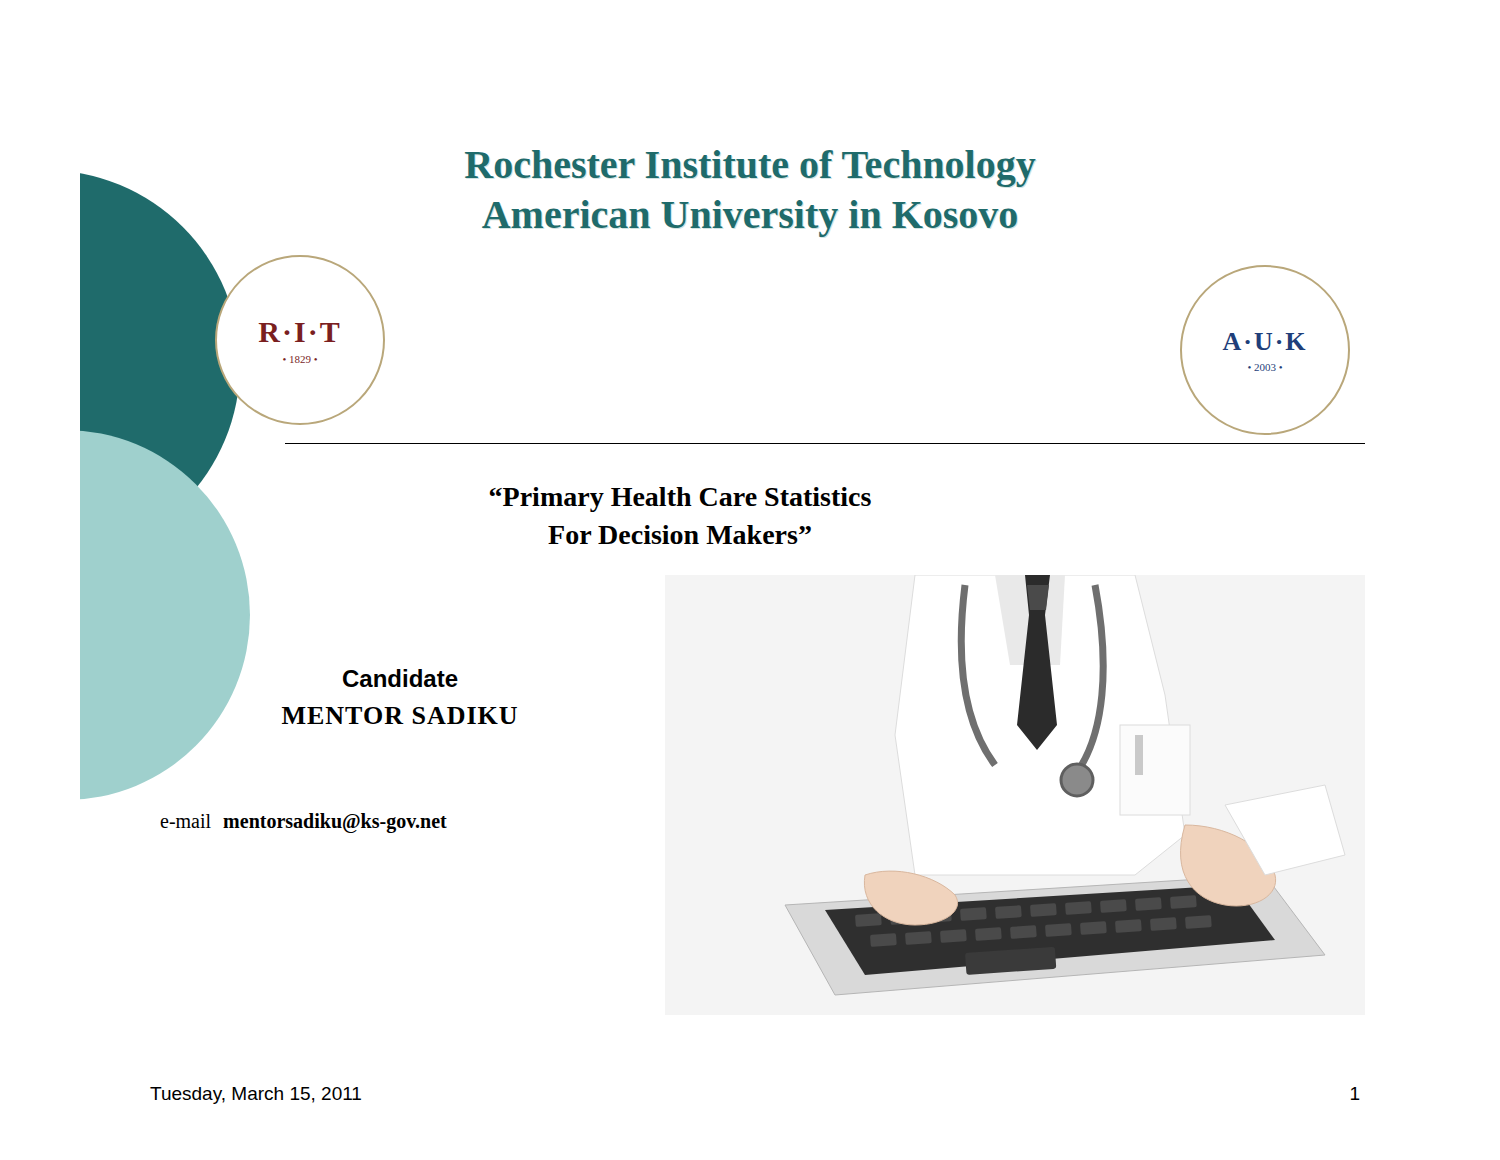Rochester Institute of Technology
American University in Kosovo
R·I·T
• 1829 •
A·U·K
• 2003 •
“Primary Health Care Statistics
For Decision Makers”
Candidate
MENTOR SADIKU
e-mail mentorsadiku@ks-gov.net
Tuesday, March 15, 2011
1